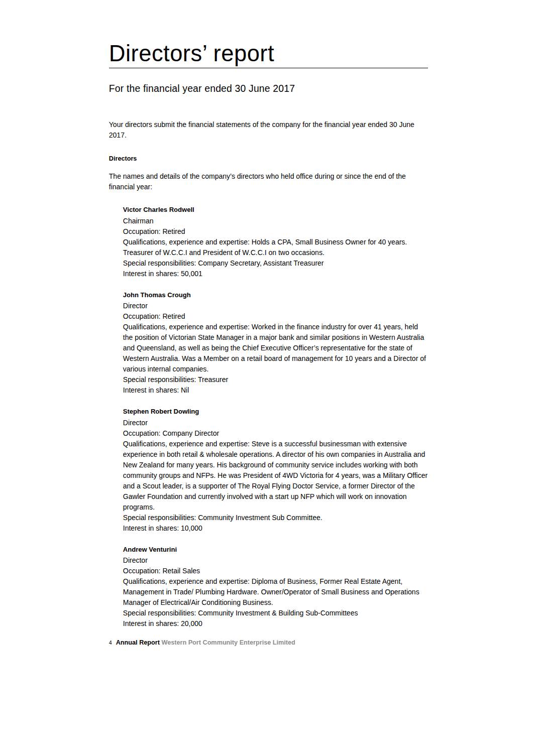Directors’ report
For the financial year ended 30 June 2017
Your directors submit the financial statements of the company for the financial year ended 30 June 2017.
Directors
The names and details of the company’s directors who held office during or since the end of the financial year:
Victor Charles Rodwell
Chairman
Occupation: Retired
Qualifications, experience and expertise: Holds a CPA, Small Business Owner for 40 years. Treasurer of W.C.C.I and President of W.C.C.I on two occasions.
Special responsibilities: Company Secretary, Assistant Treasurer
Interest in shares: 50,001
John Thomas Crough
Director
Occupation: Retired
Qualifications, experience and expertise: Worked in the finance industry for over 41 years, held the position of Victorian State Manager in a major bank and similar positions in Western Australia and Queensland, as well as being the Chief Executive Officer’s representative for the state of Western Australia. Was a Member on a retail board of management for 10 years and a Director of various internal companies.
Special responsibilities: Treasurer
Interest in shares: Nil
Stephen Robert Dowling
Director
Occupation: Company Director
Qualifications, experience and expertise: Steve is a successful businessman with extensive experience in both retail & wholesale operations. A director of his own companies in Australia and New Zealand for many years. His background of community service includes working with both community groups and NFPs. He was President of 4WD Victoria for 4 years, was a Military Officer and a Scout leader, is a supporter of The Royal Flying Doctor Service, a former Director of the Gawler Foundation and currently involved with a start up NFP which will work on innovation programs.
Special responsibilities: Community Investment Sub Committee.
Interest in shares: 10,000
Andrew Venturini
Director
Occupation: Retail Sales
Qualifications, experience and expertise: Diploma of Business, Former Real Estate Agent, Management in Trade/ Plumbing Hardware. Owner/Operator of Small Business and Operations Manager of Electrical/Air Conditioning Business.
Special responsibilities: Community Investment & Building Sub-Committees
Interest in shares: 20,000
4 Annual Report Western Port Community Enterprise Limited